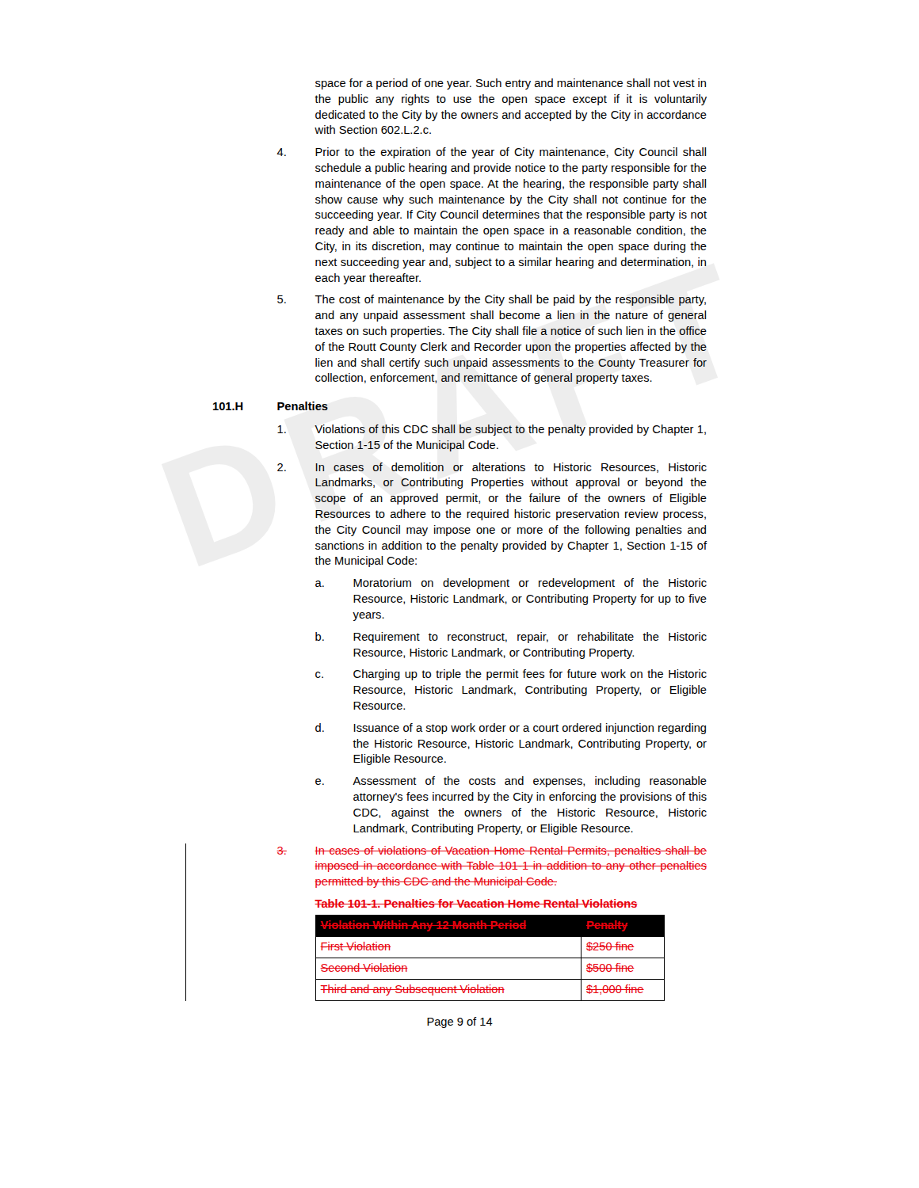DRAFT
space for a period of one year. Such entry and maintenance shall not vest in the public any rights to use the open space except if it is voluntarily dedicated to the City by the owners and accepted by the City in accordance with Section 602.L.2.c.
4.
Prior to the expiration of the year of City maintenance, City Council shall schedule a public hearing and provide notice to the party responsible for the maintenance of the open space. At the hearing, the responsible party shall show cause why such maintenance by the City shall not continue for the succeeding year. If City Council determines that the responsible party is not ready and able to maintain the open space in a reasonable condition, the City, in its discretion, may continue to maintain the open space during the next succeeding year and, subject to a similar hearing and determination, in each year thereafter.
5.
The cost of maintenance by the City shall be paid by the responsible party, and any unpaid assessment shall become a lien in the nature of general taxes on such properties. The City shall file a notice of such lien in the office of the Routt County Clerk and Recorder upon the properties affected by the lien and shall certify such unpaid assessments to the County Treasurer for collection, enforcement, and remittance of general property taxes.
101.H Penalties
1.
Violations of this CDC shall be subject to the penalty provided by Chapter 1, Section 1-15 of the Municipal Code.
2.
In cases of demolition or alterations to Historic Resources, Historic Landmarks, or Contributing Properties without approval or beyond the scope of an approved permit, or the failure of the owners of Eligible Resources to adhere to the required historic preservation review process, the City Council may impose one or more of the following penalties and sanctions in addition to the penalty provided by Chapter 1, Section 1-15 of the Municipal Code:
a.
Moratorium on development or redevelopment of the Historic Resource, Historic Landmark, or Contributing Property for up to five years.
b.
Requirement to reconstruct, repair, or rehabilitate the Historic Resource, Historic Landmark, or Contributing Property.
c.
Charging up to triple the permit fees for future work on the Historic Resource, Historic Landmark, Contributing Property, or Eligible Resource.
d.
Issuance of a stop work order or a court ordered injunction regarding the Historic Resource, Historic Landmark, Contributing Property, or Eligible Resource.
e.
Assessment of the costs and expenses, including reasonable attorney's fees incurred by the City in enforcing the provisions of this CDC, against the owners of the Historic Resource, Historic Landmark, Contributing Property, or Eligible Resource.
3.
In cases of violations of Vacation Home Rental Permits, penalties shall be imposed in accordance with Table 101-1 in addition to any other penalties permitted by this CDC and the Municipal Code.
Table 101-1. Penalties for Vacation Home Rental Violations
| Violation Within Any 12 Month Period | Penalty |
| --- | --- |
| First Violation | $250 fine |
| Second Violation | $500 fine |
| Third and any Subsequent Violation | $1,000 fine |
Page 9 of 14